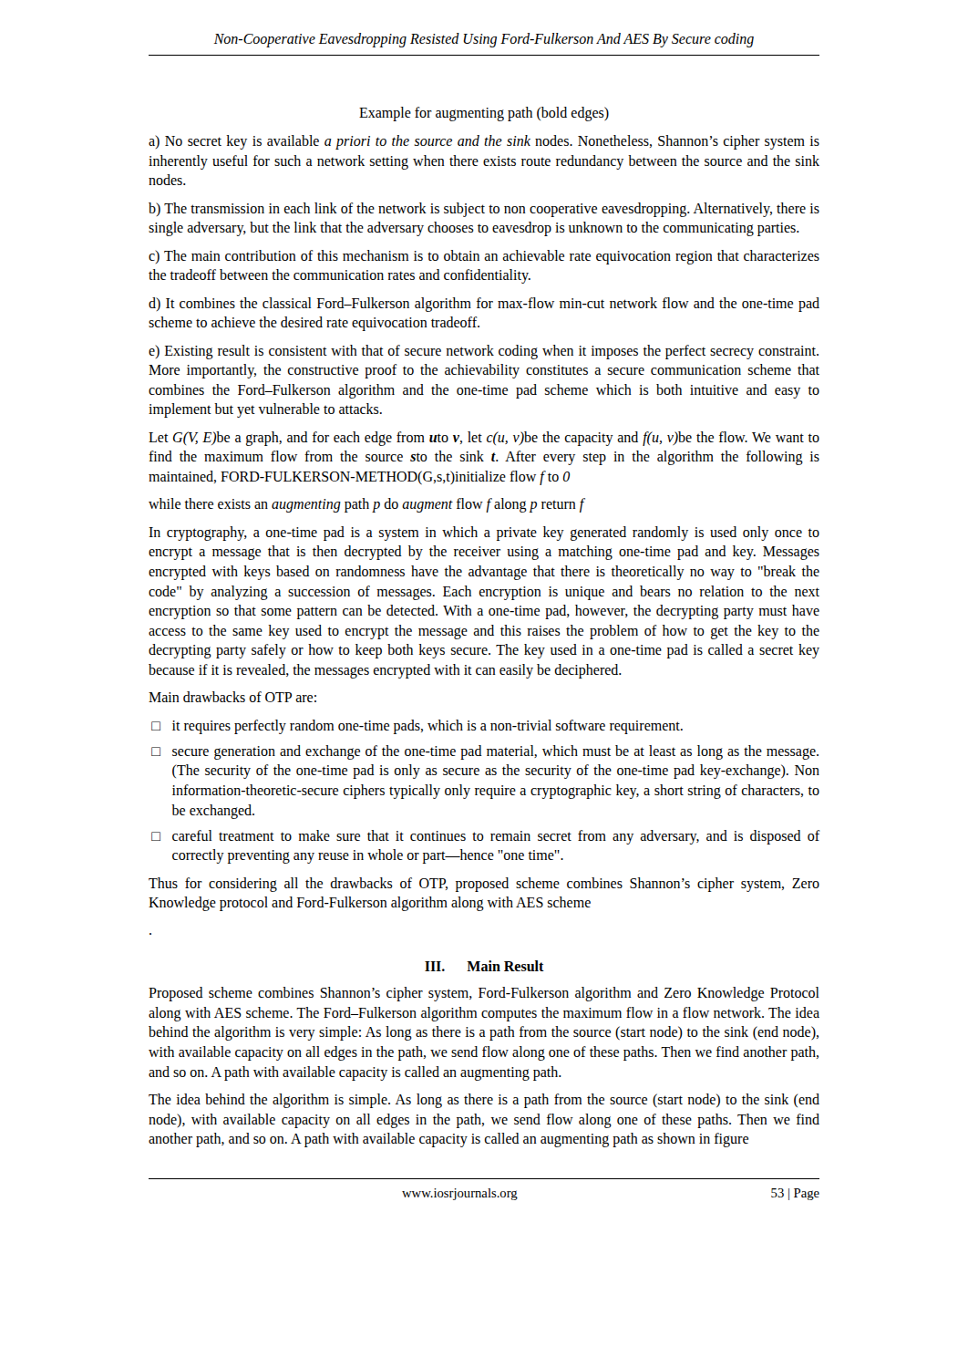Non-Cooperative Eavesdropping Resisted Using Ford-Fulkerson And AES By Secure coding
Example for augmenting path (bold edges)
a) No secret key is available a priori to the source and the sink nodes. Nonetheless, Shannon’s cipher system is inherently useful for such a network setting when there exists route redundancy between the source and the sink nodes.
b) The transmission in each link of the network is subject to non cooperative eavesdropping. Alternatively, there is single adversary, but the link that the adversary chooses to eavesdrop is unknown to the communicating parties.
c) The main contribution of this mechanism is to obtain an achievable rate equivocation region that characterizes the tradeoff between the communication rates and confidentiality.
d) It combines the classical Ford–Fulkerson algorithm for max-flow min-cut network flow and the one-time pad scheme to achieve the desired rate equivocation tradeoff.
e) Existing result is consistent with that of secure network coding when it imposes the perfect secrecy constraint. More importantly, the constructive proof to the achievability constitutes a secure communication scheme that combines the Ford–Fulkerson algorithm and the one-time pad scheme which is both intuitive and easy to implement but yet vulnerable to attacks.
Let G(V, E) be a graph, and for each edge from uto v, let c(u, v) be the capacity and f(u, v) be the flow. We want to find the maximum flow from the source sto the sink t. After every step in the algorithm the following is maintained, FORD-FULKERSON-METHOD(G,s,t)initialize flow f to 0
while there exists an augmenting path p do augment flow f along p return f
In cryptography, a one-time pad is a system in which a private key generated randomly is used only once to encrypt a message that is then decrypted by the receiver using a matching one-time pad and key. Messages encrypted with keys based on randomness have the advantage that there is theoretically no way to "break the code" by analyzing a succession of messages. Each encryption is unique and bears no relation to the next encryption so that some pattern can be detected. With a one-time pad, however, the decrypting party must have access to the same key used to encrypt the message and this raises the problem of how to get the key to the decrypting party safely or how to keep both keys secure. The key used in a one-time pad is called a secret key because if it is revealed, the messages encrypted with it can easily be deciphered.
Main drawbacks of OTP are:
it requires perfectly random one-time pads, which is a non-trivial software requirement.
secure generation and exchange of the one-time pad material, which must be at least as long as the message. (The security of the one-time pad is only as secure as the security of the one-time pad key-exchange). Non information-theoretic-secure ciphers typically only require a cryptographic key, a short string of characters, to be exchanged.
careful treatment to make sure that it continues to remain secret from any adversary, and is disposed of correctly preventing any reuse in whole or part—hence "one time".
Thus for considering all the drawbacks of OTP, proposed scheme combines Shannon’s cipher system, Zero Knowledge protocol and Ford-Fulkerson algorithm along with AES scheme
.
III. Main Result
Proposed scheme combines Shannon’s cipher system, Ford-Fulkerson algorithm and Zero Knowledge Protocol along with AES scheme. The Ford–Fulkerson algorithm computes the maximum flow in a flow network. The idea behind the algorithm is very simple: As long as there is a path from the source (start node) to the sink (end node), with available capacity on all edges in the path, we send flow along one of these paths. Then we find another path, and so on. A path with available capacity is called an augmenting path.
The idea behind the algorithm is simple. As long as there is a path from the source (start node) to the sink (end node), with available capacity on all edges in the path, we send flow along one of these paths. Then we find another path, and so on. A path with available capacity is called an augmenting path as shown in figure
www.iosrjournals.org 53 | Page